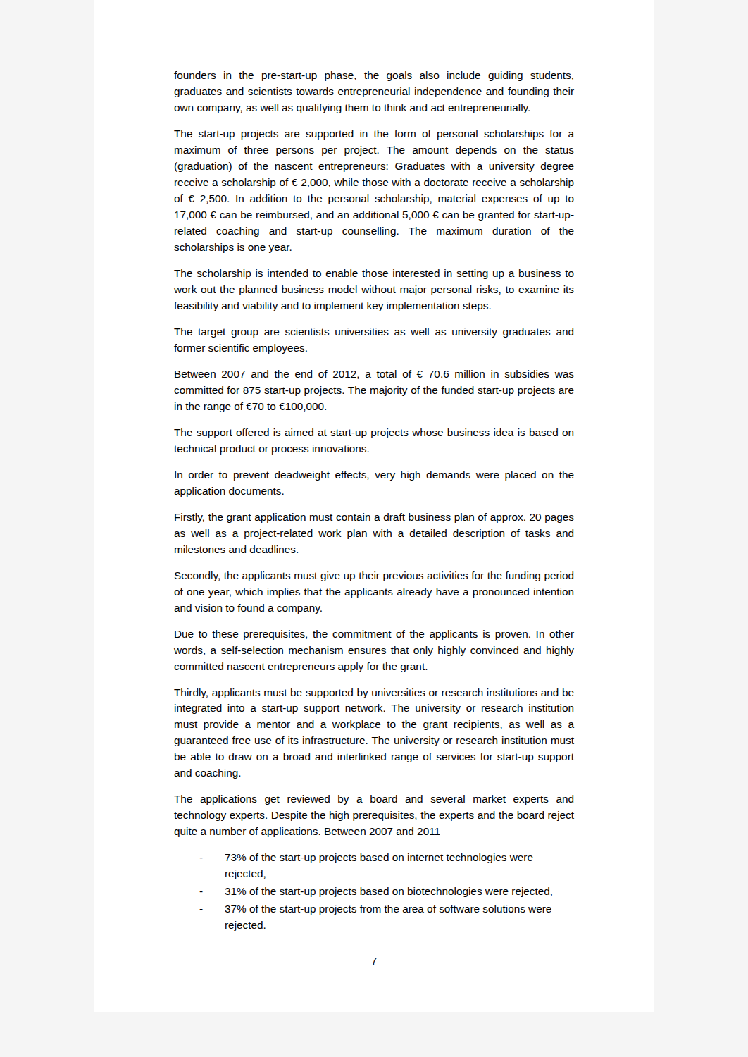founders in the pre-start-up phase, the goals also include guiding students, graduates and scientists towards entrepreneurial independence and founding their own company, as well as qualifying them to think and act entrepreneurially.
The start-up projects are supported in the form of personal scholarships for a maximum of three persons per project. The amount depends on the status (graduation) of the nascent entrepreneurs: Graduates with a university degree receive a scholarship of € 2,000, while those with a doctorate receive a scholarship of € 2,500. In addition to the personal scholarship, material expenses of up to 17,000 € can be reimbursed, and an additional 5,000 € can be granted for start-up-related coaching and start-up counselling. The maximum duration of the scholarships is one year.
The scholarship is intended to enable those interested in setting up a business to work out the planned business model without major personal risks, to examine its feasibility and viability and to implement key implementation steps.
The target group are scientists universities as well as university graduates and former scientific employees.
Between 2007 and the end of 2012, a total of € 70.6 million in subsidies was committed for 875 start-up projects. The majority of the funded start-up projects are in the range of €70 to €100,000.
The support offered is aimed at start-up projects whose business idea is based on technical product or process innovations.
In order to prevent deadweight effects, very high demands were placed on the application documents.
Firstly, the grant application must contain a draft business plan of approx. 20 pages as well as a project-related work plan with a detailed description of tasks and milestones and deadlines.
Secondly, the applicants must give up their previous activities for the funding period of one year, which implies that the applicants already have a pronounced intention and vision to found a company.
Due to these prerequisites, the commitment of the applicants is proven. In other words, a self-selection mechanism ensures that only highly convinced and highly committed nascent entrepreneurs apply for the grant.
Thirdly, applicants must be supported by universities or research institutions and be integrated into a start-up support network. The university or research institution must provide a mentor and a workplace to the grant recipients, as well as a guaranteed free use of its infrastructure. The university or research institution must be able to draw on a broad and interlinked range of services for start-up support and coaching.
The applications get reviewed by a board and several market experts and technology experts. Despite the high prerequisites, the experts and the board reject quite a number of applications. Between 2007 and 2011
73% of the start-up projects based on internet technologies were rejected,
31% of the start-up projects based on biotechnologies were rejected,
37% of the start-up projects from the area of software solutions were rejected.
7